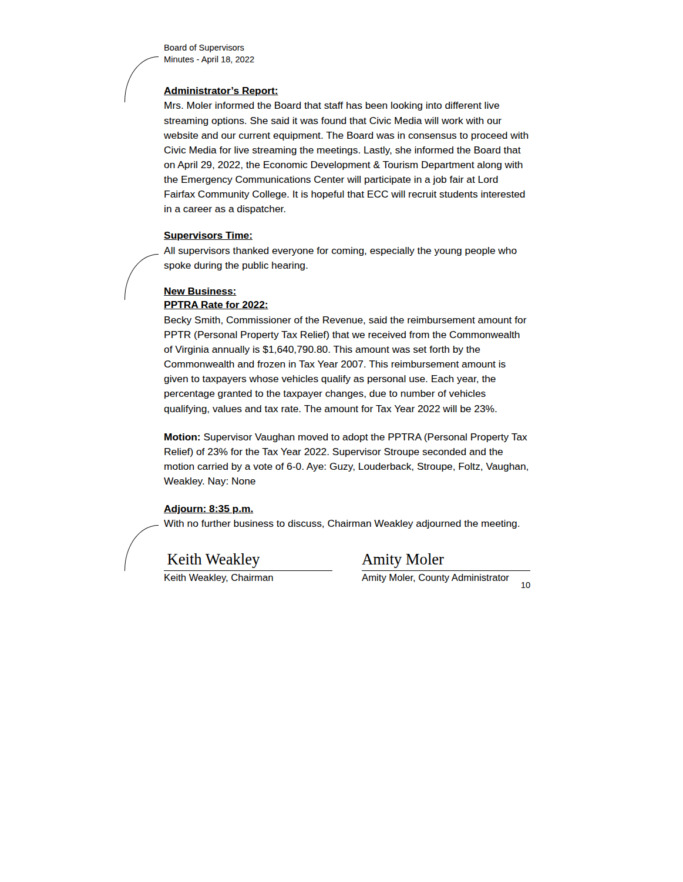Board of Supervisors
Minutes - April 18, 2022
Administrator’s Report:
Mrs. Moler informed the Board that staff has been looking into different live streaming options. She said it was found that Civic Media will work with our website and our current equipment. The Board was in consensus to proceed with Civic Media for live streaming the meetings. Lastly, she informed the Board that on April 29, 2022, the Economic Development & Tourism Department along with the Emergency Communications Center will participate in a job fair at Lord Fairfax Community College. It is hopeful that ECC will recruit students interested in a career as a dispatcher.
Supervisors Time:
All supervisors thanked everyone for coming, especially the young people who spoke during the public hearing.
New Business:
PPTRA Rate for 2022:
Becky Smith, Commissioner of the Revenue, said the reimbursement amount for PPTR (Personal Property Tax Relief) that we received from the Commonwealth of Virginia annually is $1,640,790.80. This amount was set forth by the Commonwealth and frozen in Tax Year 2007. This reimbursement amount is given to taxpayers whose vehicles qualify as personal use. Each year, the percentage granted to the taxpayer changes, due to number of vehicles qualifying, values and tax rate. The amount for Tax Year 2022 will be 23%.
Motion: Supervisor Vaughan moved to adopt the PPTRA (Personal Property Tax Relief) of 23% for the Tax Year 2022. Supervisor Stroupe seconded and the motion carried by a vote of 6-0. Aye: Guzy, Louderback, Stroupe, Foltz, Vaughan, Weakley. Nay: None
Adjourn: 8:35 p.m.
With no further business to discuss, Chairman Weakley adjourned the meeting.
Keith Weakley
Keith Weakley, Chairman
Amity Moler
Amity Moler, County Administrator
10